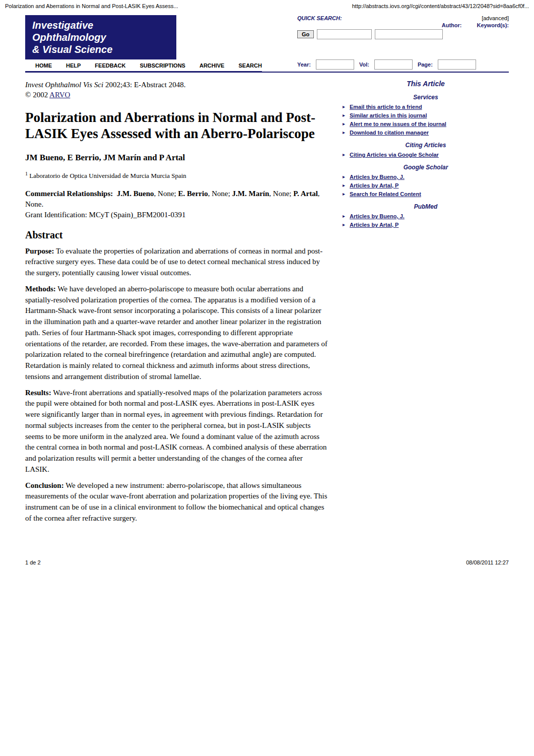Polarization and Aberrations in Normal and Post-LASIK Eyes Assess... http://abstracts.iovs.org//cgi/content/abstract/43/12/2048?sid=8aa6cf0f...
Investigative Ophthalmology
& Visual Science
QUICK SEARCH: [advanced]
Author: Keyword(s):
Go
HOME HELP FEEDBACK SUBSCRIPTIONS ARCHIVE SEARCH
Year: Vol: Page:
Invest Ophthalmol Vis Sci 2002;43: E-Abstract 2048.
© 2002 ARVO
Polarization and Aberrations in Normal and Post-LASIK Eyes Assessed with an Aberro-Polariscope
JM Bueno, E Berrio, JM Marín and P Artal
1 Laboratorio de Optica Universidad de Murcia Murcia Spain
Commercial Relationships: J.M. Bueno, None; E. Berrio, None; J.M. Marín, None; P. Artal, None.
Grant Identification: MCyT (Spain)_BFM2001-0391
Abstract
Purpose: To evaluate the properties of polarization and aberrations of corneas in normal and post-refractive surgery eyes. These data could be of use to detect corneal mechanical stress induced by the surgery, potentially causing lower visual outcomes.
Methods: We have developed an aberro-polariscope to measure both ocular aberrations and spatially-resolved polarization properties of the cornea. The apparatus is a modified version of a Hartmann-Shack wave-front sensor incorporating a polariscope. This consists of a linear polarizer in the illumination path and a quarter-wave retarder and another linear polarizer in the registration path. Series of four Hartmann-Shack spot images, corresponding to different appropriate orientations of the retarder, are recorded. From these images, the wave-aberration and parameters of polarization related to the corneal birefringence (retardation and azimuthal angle) are computed. Retardation is mainly related to corneal thickness and azimuth informs about stress directions, tensions and arrangement distribution of stromal lamellae.
Results: Wave-front aberrations and spatially-resolved maps of the polarization parameters across the pupil were obtained for both normal and post-LASIK eyes. Aberrations in post-LASIK eyes were significantly larger than in normal eyes, in agreement with previous findings. Retardation for normal subjects increases from the center to the peripheral cornea, but in post-LASIK subjects seems to be more uniform in the analyzed area. We found a dominant value of the azimuth across the central cornea in both normal and post-LASIK corneas. A combined analysis of these aberration and polarization results will permit a better understanding of the changes of the cornea after LASIK.
Conclusion: We developed a new instrument: aberro-polariscope, that allows simultaneous measurements of the ocular wave-front aberration and polarization properties of the living eye. This instrument can be of use in a clinical environment to follow the biomechanical and optical changes of the cornea after refractive surgery.
This Article
Services
Email this article to a friend
Similar articles in this journal
Alert me to new issues of the journal
Download to citation manager
Citing Articles
Citing Articles via Google Scholar
Google Scholar
Articles by Bueno, J.
Articles by Artal, P
Search for Related Content
PubMed
Articles by Bueno, J.
Articles by Artal, P
1 de 2 08/08/2011 12:27